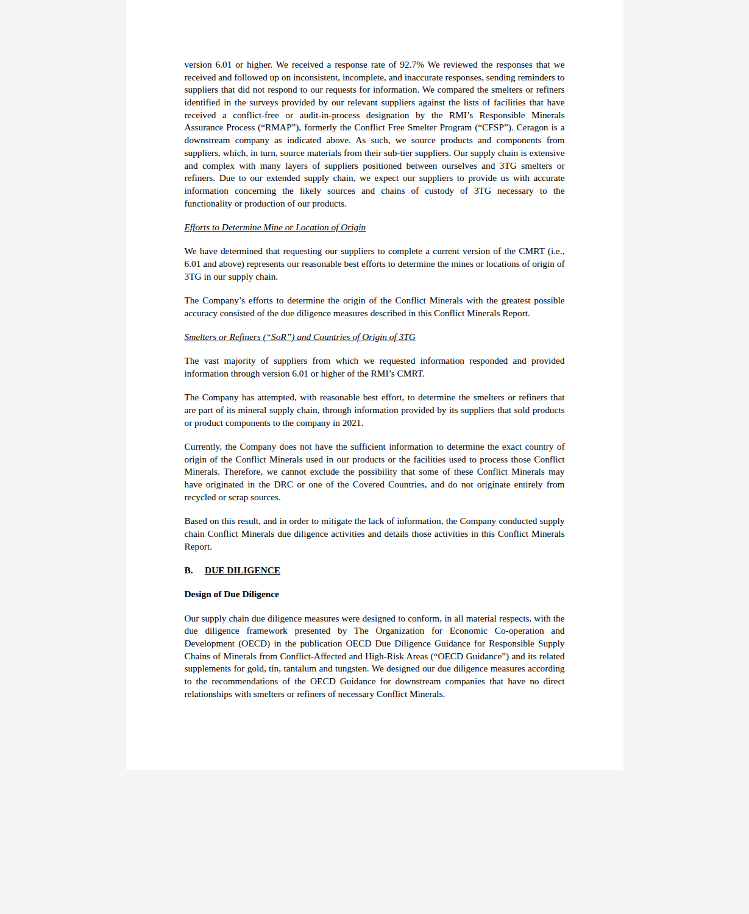version 6.01 or higher. We received a response rate of 92.7% We reviewed the responses that we received and followed up on inconsistent, incomplete, and inaccurate responses, sending reminders to suppliers that did not respond to our requests for information. We compared the smelters or refiners identified in the surveys provided by our relevant suppliers against the lists of facilities that have received a conflict-free or audit-in-process designation by the RMI’s Responsible Minerals Assurance Process (“RMAP”), formerly the Conflict Free Smelter Program (“CFSP”). Ceragon is a downstream company as indicated above. As such, we source products and components from suppliers, which, in turn, source materials from their sub-tier suppliers. Our supply chain is extensive and complex with many layers of suppliers positioned between ourselves and 3TG smelters or refiners. Due to our extended supply chain, we expect our suppliers to provide us with accurate information concerning the likely sources and chains of custody of 3TG necessary to the functionality or production of our products.
Efforts to Determine Mine or Location of Origin
We have determined that requesting our suppliers to complete a current version of the CMRT (i.e., 6.01 and above) represents our reasonable best efforts to determine the mines or locations of origin of 3TG in our supply chain.
The Company’s efforts to determine the origin of the Conflict Minerals with the greatest possible accuracy consisted of the due diligence measures described in this Conflict Minerals Report.
Smelters or Refiners (“SoR”) and Countries of Origin of 3TG
The vast majority of suppliers from which we requested information responded and provided information through version 6.01 or higher of the RMI’s CMRT.
The Company has attempted, with reasonable best effort, to determine the smelters or refiners that are part of its mineral supply chain, through information provided by its suppliers that sold products or product components to the company in 2021.
Currently, the Company does not have the sufficient information to determine the exact country of origin of the Conflict Minerals used in our products or the facilities used to process those Conflict Minerals. Therefore, we cannot exclude the possibility that some of these Conflict Minerals may have originated in the DRC or one of the Covered Countries, and do not originate entirely from recycled or scrap sources.
Based on this result, and in order to mitigate the lack of information, the Company conducted supply chain Conflict Minerals due diligence activities and details those activities in this Conflict Minerals Report.
B. DUE DILIGENCE
Design of Due Diligence
Our supply chain due diligence measures were designed to conform, in all material respects, with the due diligence framework presented by The Organization for Economic Co-operation and Development (OECD) in the publication OECD Due Diligence Guidance for Responsible Supply Chains of Minerals from Conflict-Affected and High-Risk Areas (“OECD Guidance”) and its related supplements for gold, tin, tantalum and tungsten. We designed our due diligence measures according to the recommendations of the OECD Guidance for downstream companies that have no direct relationships with smelters or refiners of necessary Conflict Minerals.